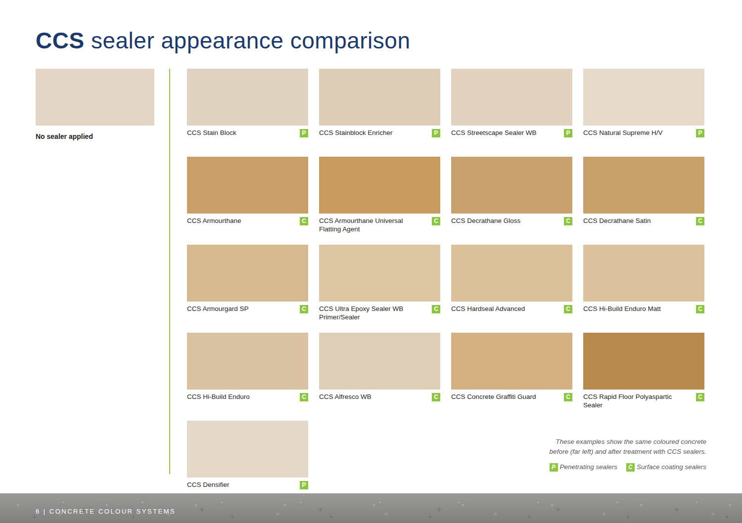CCS sealer appearance comparison
No sealer applied
CCS Stain Block P
CCS Stainblock Enricher P
CCS Streetscape Sealer WB P
CCS Natural Supreme H/V P
CCS Armourthane C
CCS Armourthane Universal Flatting Agent C
CCS Decrathane Gloss C
CCS Decrathane Satin C
CCS Armourgard SP C
CCS Ultra Epoxy Sealer WB Primer/Sealer C
CCS Hardseal Advanced C
CCS Hi-Build Enduro Matt C
CCS Hi-Build Enduro C
CCS Alfresco WB C
CCS Concrete Graffiti Guard C
CCS Rapid Floor Polyaspartic Sealer C
CCS Densifier P
These examples show the same coloured concrete
before (far left) and after treatment with CCS sealers.
PPenetrating sealers CSurface coating sealers
6 | CONCRETE COLOUR SYSTEMS